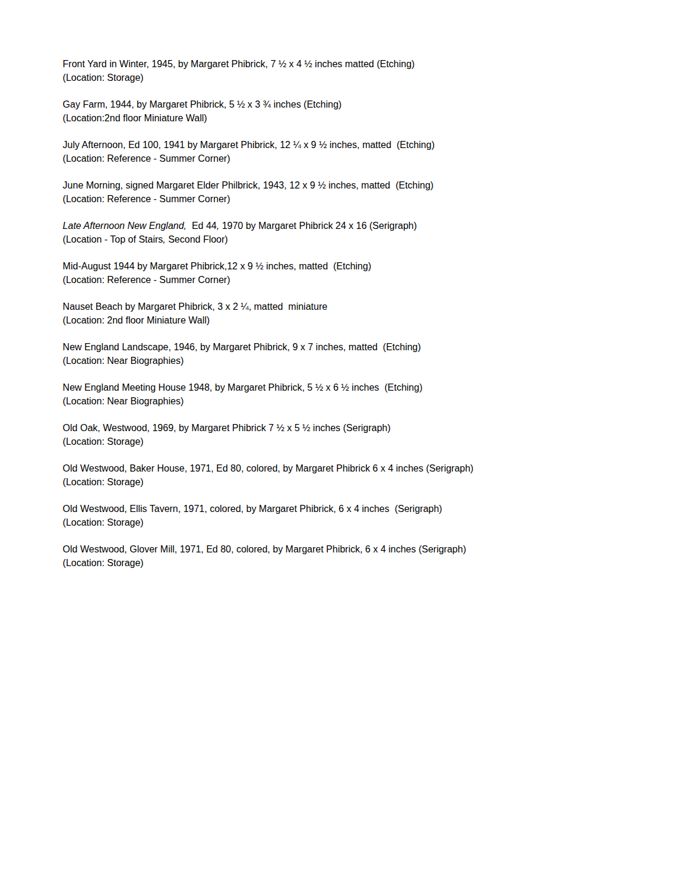Front Yard in Winter, 1945, by Margaret Phibrick, 7 ½ x 4 ½ inches matted (Etching) (Location: Storage)
Gay Farm, 1944, by Margaret Phibrick, 5 ½ x 3 ¾ inches (Etching) (Location:2nd floor Miniature Wall)
July Afternoon, Ed 100, 1941 by Margaret Phibrick, 12 ¼ x 9 ½ inches, matted (Etching) (Location: Reference - Summer Corner)
June Morning, signed Margaret Elder Philbrick, 1943, 12 x 9 ½ inches, matted (Etching) (Location: Reference - Summer Corner)
Late Afternoon New England, Ed 44, 1970 by Margaret Phibrick 24 x 16 (Serigraph) (Location - Top of Stairs, Second Floor)
Mid-August 1944 by Margaret Phibrick,12 x 9 ½ inches, matted (Etching) (Location: Reference - Summer Corner)
Nauset Beach by Margaret Phibrick, 3 x 2 ¼, matted miniature (Location: 2nd floor Miniature Wall)
New England Landscape, 1946, by Margaret Phibrick, 9 x 7 inches, matted (Etching) (Location: Near Biographies)
New England Meeting House 1948, by Margaret Phibrick, 5 ½ x 6 ½ inches (Etching) (Location: Near Biographies)
Old Oak, Westwood, 1969, by Margaret Phibrick 7 ½ x 5 ½ inches (Serigraph) (Location: Storage)
Old Westwood, Baker House, 1971, Ed 80, colored, by Margaret Phibrick 6 x 4 inches (Serigraph) (Location: Storage)
Old Westwood, Ellis Tavern, 1971, colored, by Margaret Phibrick, 6 x 4 inches (Serigraph) (Location: Storage)
Old Westwood, Glover Mill, 1971, Ed 80, colored, by Margaret Phibrick, 6 x 4 inches (Serigraph) (Location: Storage)